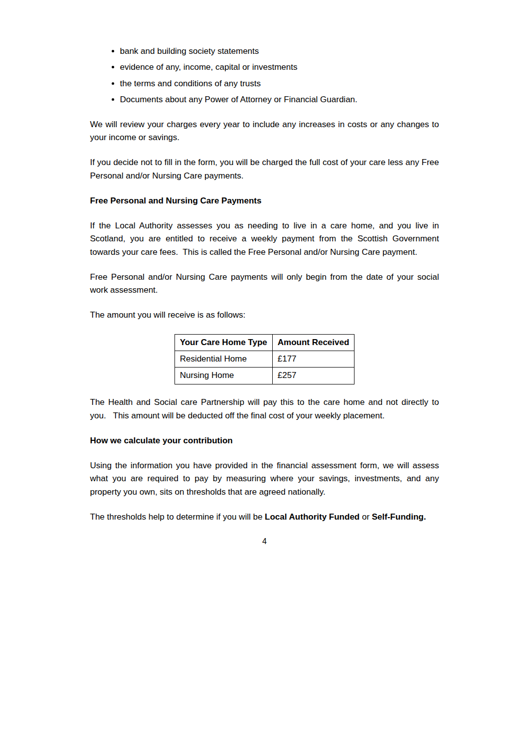bank and building society statements
evidence of any, income, capital or investments
the terms and conditions of any trusts
Documents about any Power of Attorney or Financial Guardian.
We will review your charges every year to include any increases in costs or any changes to your income or savings.
If you decide not to fill in the form, you will be charged the full cost of your care less any Free Personal and/or Nursing Care payments.
Free Personal and Nursing Care Payments
If the Local Authority assesses you as needing to live in a care home, and you live in Scotland, you are entitled to receive a weekly payment from the Scottish Government towards your care fees. This is called the Free Personal and/or Nursing Care payment.
Free Personal and/or Nursing Care payments will only begin from the date of your social work assessment.
The amount you will receive is as follows:
| Your Care Home Type | Amount Received |
| --- | --- |
| Residential Home | £177 |
| Nursing Home | £257 |
The Health and Social care Partnership will pay this to the care home and not directly to you. This amount will be deducted off the final cost of your weekly placement.
How we calculate your contribution
Using the information you have provided in the financial assessment form, we will assess what you are required to pay by measuring where your savings, investments, and any property you own, sits on thresholds that are agreed nationally.
The thresholds help to determine if you will be Local Authority Funded or Self-Funding.
4